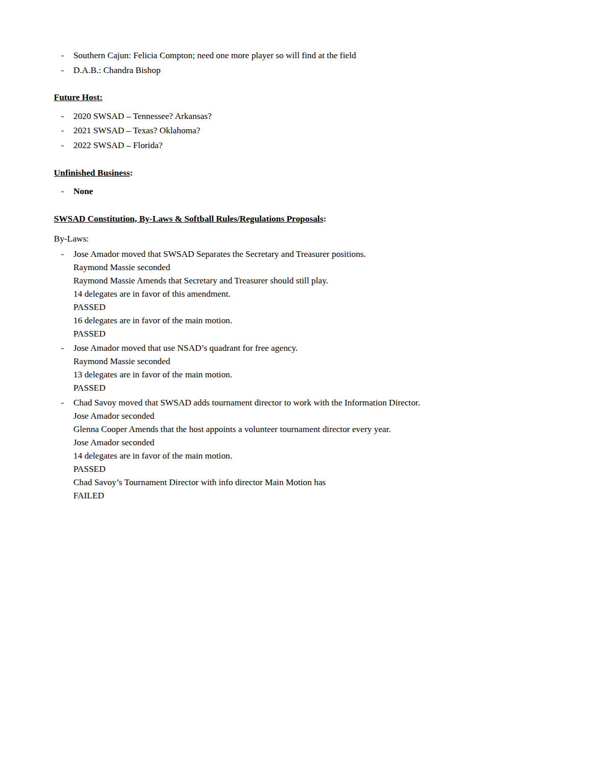Southern Cajun: Felicia Compton; need one more player so will find at the field
D.A.B.: Chandra Bishop
Future Host:
2020 SWSAD – Tennessee? Arkansas?
2021 SWSAD – Texas? Oklahoma?
2022 SWSAD – Florida?
Unfinished Business:
None
SWSAD Constitution, By-Laws & Softball Rules/Regulations Proposals:
By-Laws:
Jose Amador moved that SWSAD Separates the Secretary and Treasurer positions.
Raymond Massie seconded
Raymond Massie Amends that Secretary and Treasurer should still play.
14 delegates are in favor of this amendment.
PASSED
16 delegates are in favor of the main motion.
PASSED
Jose Amador moved that use NSAD’s quadrant for free agency.
Raymond Massie seconded
13 delegates are in favor of the main motion.
PASSED
Chad Savoy moved that SWSAD adds tournament director to work with the Information Director.
Jose Amador seconded
Glenna Cooper Amends that the host appoints a volunteer tournament director every year.
Jose Amador seconded
14 delegates are in favor of the main motion.
PASSED
Chad Savoy’s Tournament Director with info director Main Motion has
FAILED